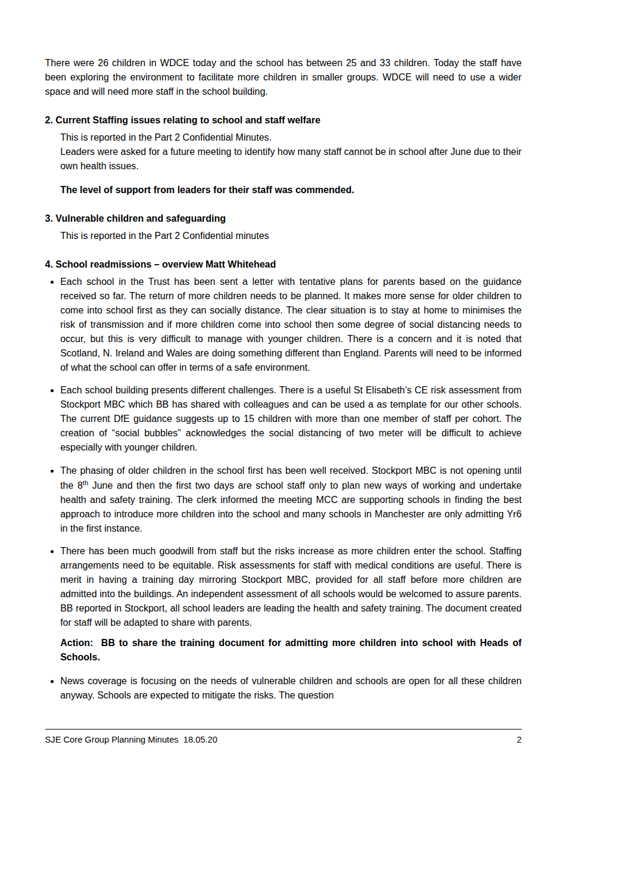There were 26 children in WDCE today and the school has between 25 and 33 children. Today the staff have been exploring the environment to facilitate more children in smaller groups. WDCE will need to use a wider space and will need more staff in the school building.
2. Current Staffing issues relating to school and staff welfare
This is reported in the Part 2 Confidential Minutes.
Leaders were asked for a future meeting to identify how many staff cannot be in school after June due to their own health issues.
The level of support from leaders for their staff was commended.
3. Vulnerable children and safeguarding
This is reported in the Part 2 Confidential minutes
4. School readmissions – overview Matt Whitehead
Each school in the Trust has been sent a letter with tentative plans for parents based on the guidance received so far. The return of more children needs to be planned. It makes more sense for older children to come into school first as they can socially distance. The clear situation is to stay at home to minimises the risk of transmission and if more children come into school then some degree of social distancing needs to occur, but this is very difficult to manage with younger children. There is a concern and it is noted that Scotland, N. Ireland and Wales are doing something different than England. Parents will need to be informed of what the school can offer in terms of a safe environment.
Each school building presents different challenges. There is a useful St Elisabeth’s CE risk assessment from Stockport MBC which BB has shared with colleagues and can be used a as template for our other schools. The current DfE guidance suggests up to 15 children with more than one member of staff per cohort. The creation of “social bubbles” acknowledges the social distancing of two meter will be difficult to achieve especially with younger children.
The phasing of older children in the school first has been well received. Stockport MBC is not opening until the 8th June and then the first two days are school staff only to plan new ways of working and undertake health and safety training. The clerk informed the meeting MCC are supporting schools in finding the best approach to introduce more children into the school and many schools in Manchester are only admitting Yr6 in the first instance.
There has been much goodwill from staff but the risks increase as more children enter the school. Staffing arrangements need to be equitable. Risk assessments for staff with medical conditions are useful. There is merit in having a training day mirroring Stockport MBC, provided for all staff before more children are admitted into the buildings. An independent assessment of all schools would be welcomed to assure parents. BB reported in Stockport, all school leaders are leading the health and safety training. The document created for staff will be adapted to share with parents.
Action: BB to share the training document for admitting more children into school with Heads of Schools.
News coverage is focusing on the needs of vulnerable children and schools are open for all these children anyway. Schools are expected to mitigate the risks. The question
SJE Core Group Planning Minutes 18.05.20 2